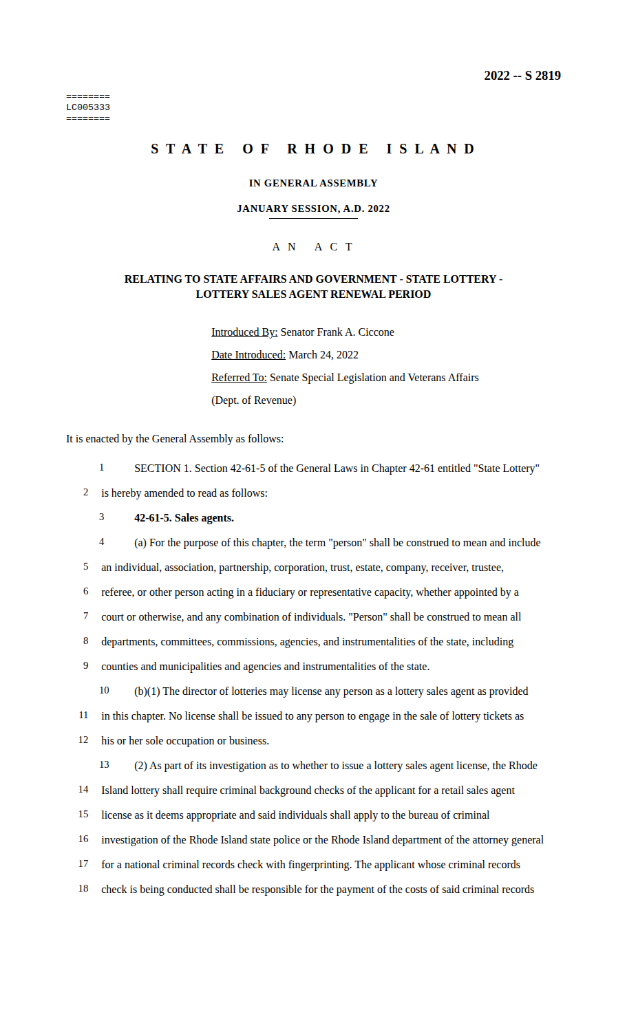2022 -- S 2819
========
LC005333
========
S T A T E O F R H O D E I S L A N D
IN GENERAL ASSEMBLY
JANUARY SESSION, A.D. 2022
A N A C T
RELATING TO STATE AFFAIRS AND GOVERNMENT - STATE LOTTERY - LOTTERY SALES AGENT RENEWAL PERIOD
Introduced By: Senator Frank A. Ciccone
Date Introduced: March 24, 2022
Referred To: Senate Special Legislation and Veterans Affairs
(Dept. of Revenue)
It is enacted by the General Assembly as follows:
SECTION 1. Section 42-61-5 of the General Laws in Chapter 42-61 entitled "State Lottery"
is hereby amended to read as follows:
42-61-5. Sales agents.
(a) For the purpose of this chapter, the term "person" shall be construed to mean and include
an individual, association, partnership, corporation, trust, estate, company, receiver, trustee,
referee, or other person acting in a fiduciary or representative capacity, whether appointed by a
court or otherwise, and any combination of individuals. "Person" shall be construed to mean all
departments, committees, commissions, agencies, and instrumentalities of the state, including
counties and municipalities and agencies and instrumentalities of the state.
(b)(1) The director of lotteries may license any person as a lottery sales agent as provided
in this chapter. No license shall be issued to any person to engage in the sale of lottery tickets as
his or her sole occupation or business.
(2) As part of its investigation as to whether to issue a lottery sales agent license, the Rhode
Island lottery shall require criminal background checks of the applicant for a retail sales agent
license as it deems appropriate and said individuals shall apply to the bureau of criminal
investigation of the Rhode Island state police or the Rhode Island department of the attorney general
for a national criminal records check with fingerprinting. The applicant whose criminal records
check is being conducted shall be responsible for the payment of the costs of said criminal records